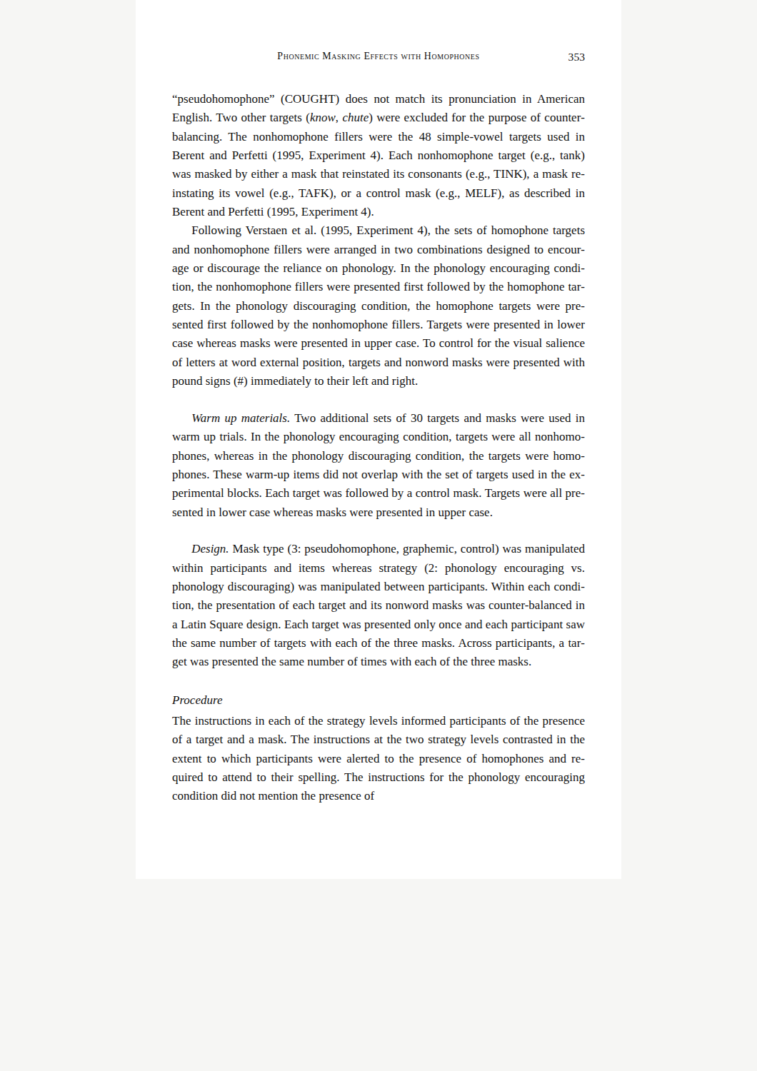Phonemic Masking Effects with Homophones 353
“pseudohomophone” (COUGHT) does not match its pronunciation in American English. Two other targets (know, chute) were excluded for the purpose of counterbalancing. The nonhomophone fillers were the 48 simple-vowel targets used in Berent and Perfetti (1995, Experiment 4). Each nonhomophone target (e.g., tank) was masked by either a mask that reinstated its consonants (e.g., TINK), a mask reinstating its vowel (e.g., TAFK), or a control mask (e.g., MELF), as described in Berent and Perfetti (1995, Experiment 4).
Following Verstaen et al. (1995, Experiment 4), the sets of homophone targets and nonhomophone fillers were arranged in two combinations designed to encourage or discourage the reliance on phonology. In the phonology encouraging condition, the nonhomophone fillers were presented first followed by the homophone targets. In the phonology discouraging condition, the homophone targets were presented first followed by the nonhomophone fillers. Targets were presented in lower case whereas masks were presented in upper case. To control for the visual salience of letters at word external position, targets and nonword masks were presented with pound signs (#) immediately to their left and right.
Warm up materials. Two additional sets of 30 targets and masks were used in warm up trials. In the phonology encouraging condition, targets were all nonhomophones, whereas in the phonology discouraging condition, the targets were homophones. These warm-up items did not overlap with the set of targets used in the experimental blocks. Each target was followed by a control mask. Targets were all presented in lower case whereas masks were presented in upper case.
Design. Mask type (3: pseudohomophone, graphemic, control) was manipulated within participants and items whereas strategy (2: phonology encouraging vs. phonology discouraging) was manipulated between participants. Within each condition, the presentation of each target and its nonword masks was counter-balanced in a Latin Square design. Each target was presented only once and each participant saw the same number of targets with each of the three masks. Across participants, a target was presented the same number of times with each of the three masks.
Procedure
The instructions in each of the strategy levels informed participants of the presence of a target and a mask. The instructions at the two strategy levels contrasted in the extent to which participants were alerted to the presence of homophones and required to attend to their spelling. The instructions for the phonology encouraging condition did not mention the presence of